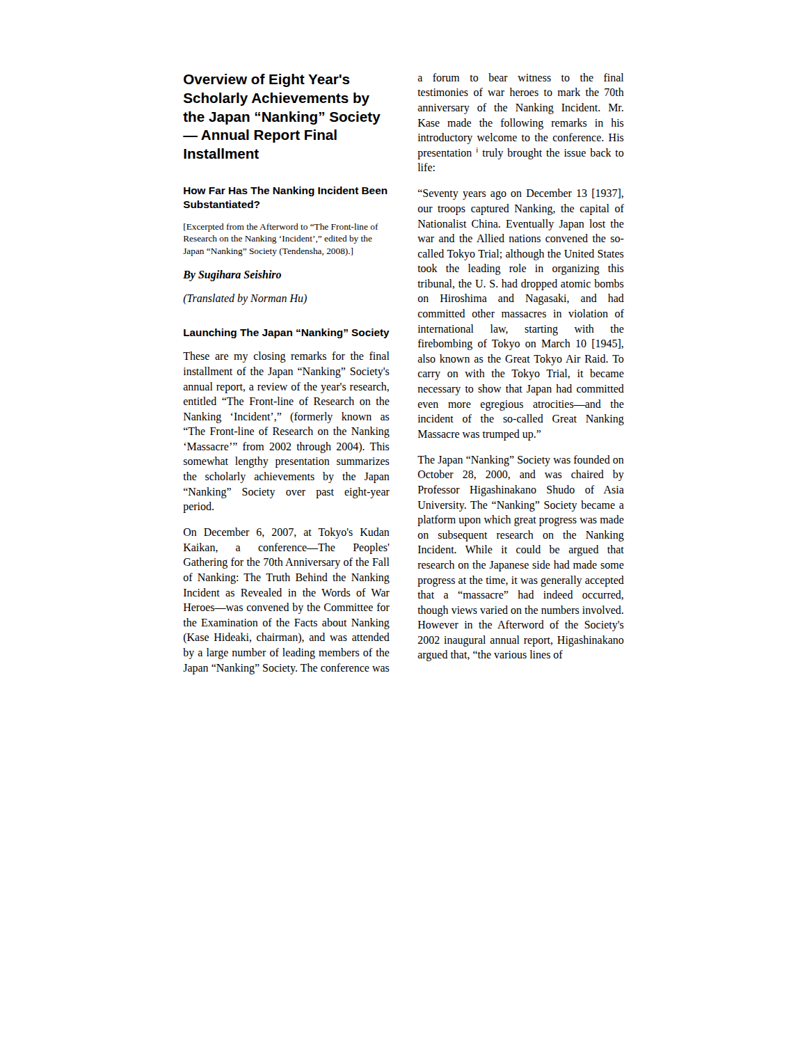Overview of Eight Year's Scholarly Achievements by the Japan “Nanking” Society — Annual Report Final Installment
How Far Has The Nanking Incident Been Substantiated?
[Excerpted from the Afterword to “The Front-line of Research on the Nanking ‘Incident’,” edited by the Japan “Nanking” Society (Tendensha, 2008).]
By Sugihara Seishiro
(Translated by Norman Hu)
Launching The Japan “Nanking” Society
These are my closing remarks for the final installment of the Japan “Nanking” Society's annual report, a review of the year's research, entitled “The Front-line of Research on the Nanking ‘Incident’,” (formerly known as “The Front-line of Research on the Nanking ‘Massacre’” from 2002 through 2004). This somewhat lengthy presentation summarizes the scholarly achievements by the Japan “Nanking” Society over past eight-year period.
On December 6, 2007, at Tokyo's Kudan Kaikan, a conference—The Peoples' Gathering for the 70th Anniversary of the Fall of Nanking: The Truth Behind the Nanking Incident as Revealed in the Words of War Heroes—was convened by the Committee for the Examination of the Facts about Nanking (Kase Hideaki, chairman), and was attended by a large number of leading members of the Japan “Nanking” Society. The conference was a forum to bear witness to the final testimonies of war heroes to mark the 70th anniversary of the Nanking Incident. Mr. Kase made the following remarks in his introductory welcome to the conference. His presentation i truly brought the issue back to life:
“Seventy years ago on December 13 [1937], our troops captured Nanking, the capital of Nationalist China. Eventually Japan lost the war and the Allied nations convened the so-called Tokyo Trial; although the United States took the leading role in organizing this tribunal, the U. S. had dropped atomic bombs on Hiroshima and Nagasaki, and had committed other massacres in violation of international law, starting with the firebombing of Tokyo on March 10 [1945], also known as the Great Tokyo Air Raid. To carry on with the Tokyo Trial, it became necessary to show that Japan had committed even more egregious atrocities—and the incident of the so-called Great Nanking Massacre was trumped up.”
The Japan “Nanking” Society was founded on October 28, 2000, and was chaired by Professor Higashinakano Shudo of Asia University. The “Nanking” Society became a platform upon which great progress was made on subsequent research on the Nanking Incident. While it could be argued that research on the Japanese side had made some progress at the time, it was generally accepted that a “massacre” had indeed occurred, though views varied on the numbers involved. However in the Afterword of the Society's 2002 inaugural annual report, Higashinakano argued that, “the various lines of